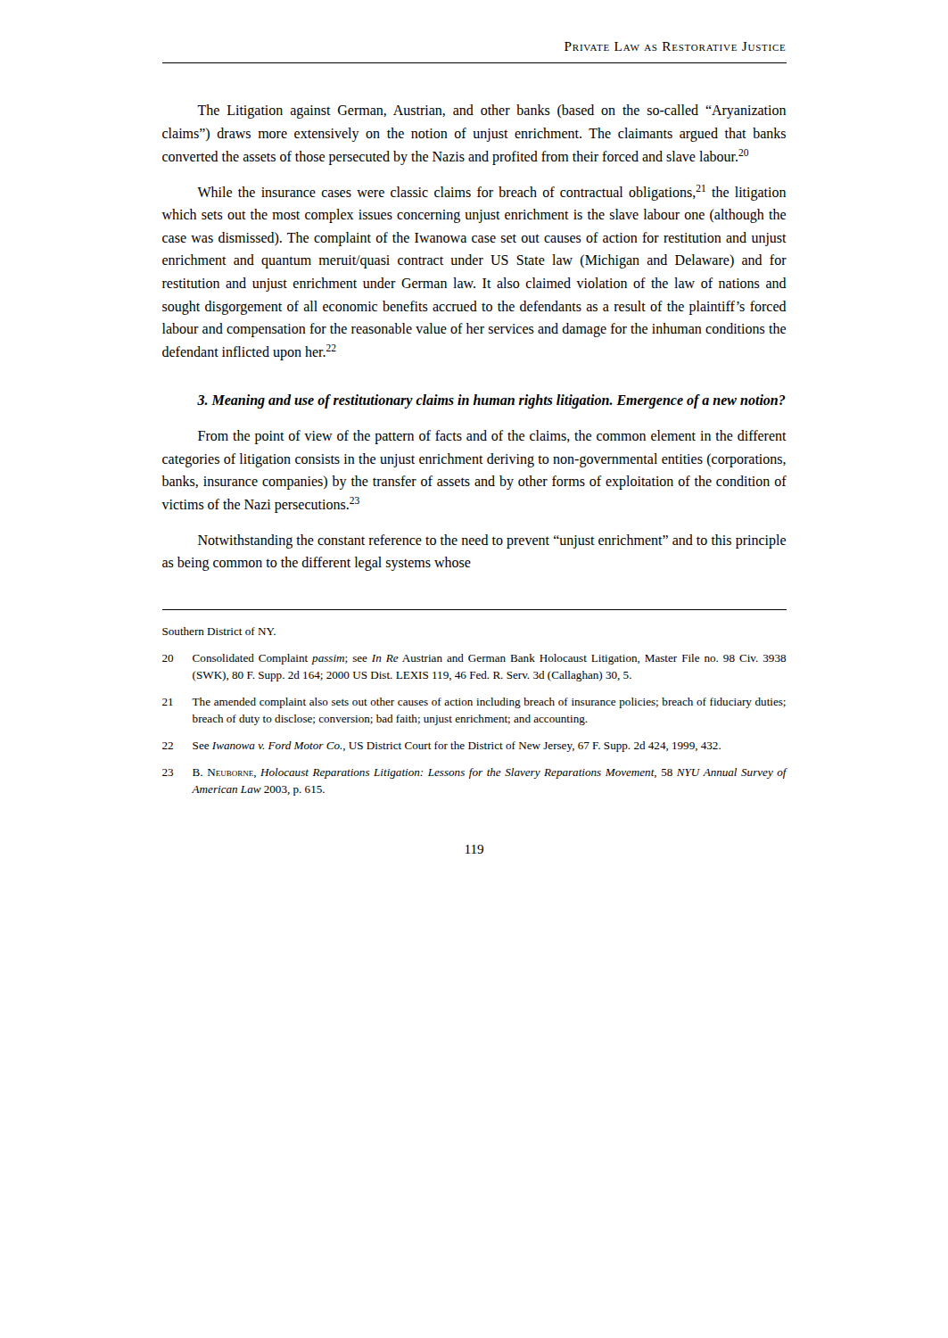Private Law as Restorative Justice
The Litigation against German, Austrian, and other banks (based on the so-called “Aryanization claims”) draws more extensively on the notion of unjust enrichment. The claimants argued that banks converted the assets of those persecuted by the Nazis and profited from their forced and slave labour.20
While the insurance cases were classic claims for breach of contractual obligations,21 the litigation which sets out the most complex issues concerning unjust enrichment is the slave labour one (although the case was dismissed). The complaint of the Iwanowa case set out causes of action for restitution and unjust enrichment and quantum meruit/quasi contract under US State law (Michigan and Delaware) and for restitution and unjust enrichment under German law. It also claimed violation of the law of nations and sought disgorgement of all economic benefits accrued to the defendants as a result of the plaintiff’s forced labour and compensation for the reasonable value of her services and damage for the inhuman conditions the defendant inflicted upon her.22
3. Meaning and use of restitutionary claims in human rights litigation. Emergence of a new notion?
From the point of view of the pattern of facts and of the claims, the common element in the different categories of litigation consists in the unjust enrichment deriving to non-governmental entities (corporations, banks, insurance companies) by the transfer of assets and by other forms of exploitation of the condition of victims of the Nazi persecutions.23
Notwithstanding the constant reference to the need to prevent “unjust enrichment” and to this principle as being common to the different legal systems whose
Southern District of NY.
20 Consolidated Complaint passim; see In Re Austrian and German Bank Holocaust Litigation, Master File no. 98 Civ. 3938 (SWK), 80 F. Supp. 2d 164; 2000 US Dist. LEXIS 119, 46 Fed. R. Serv. 3d (Callaghan) 30, 5.
21 The amended complaint also sets out other causes of action including breach of insurance policies; breach of fiduciary duties; breach of duty to disclose; conversion; bad faith; unjust enrichment; and accounting.
22 See Iwanowa v. Ford Motor Co., US District Court for the District of New Jersey, 67 F. Supp. 2d 424, 1999, 432.
23 B. Neuborne, Holocaust Reparations Litigation: Lessons for the Slavery Reparations Movement, 58 NYU Annual Survey of American Law 2003, p. 615.
119